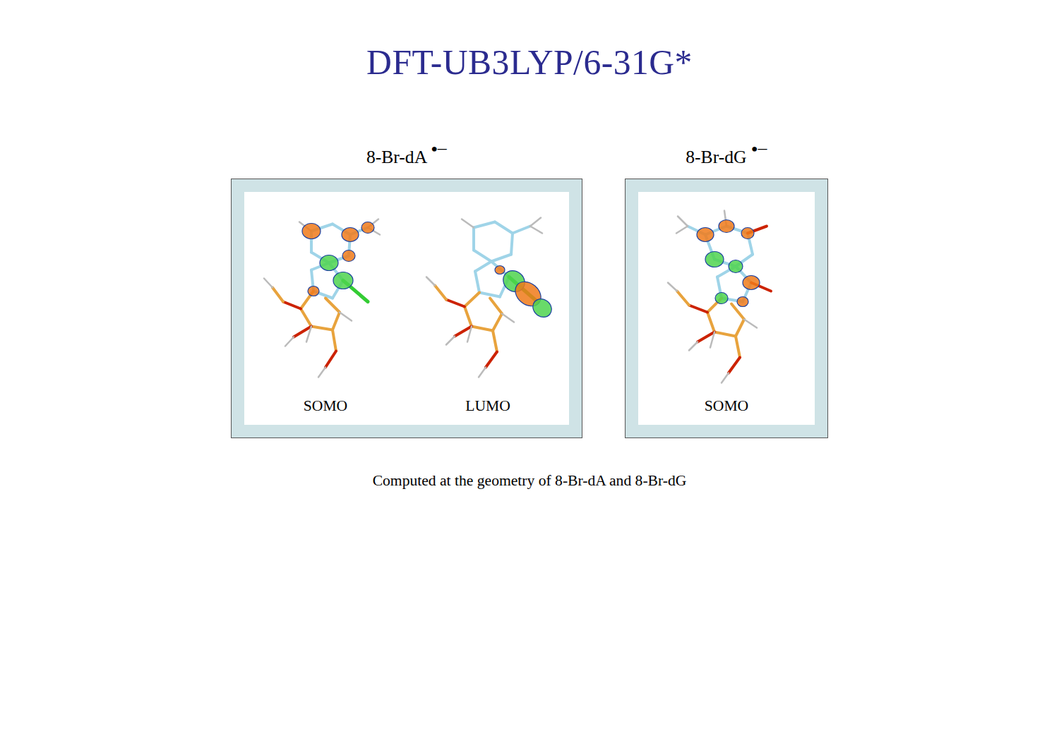DFT-UB3LYP/6-31G*
8-Br-dA •−
SOMO
LUMO
8-Br-dG •−
SOMO
Computed at the geometry of 8-Br-dA and 8-Br-dG